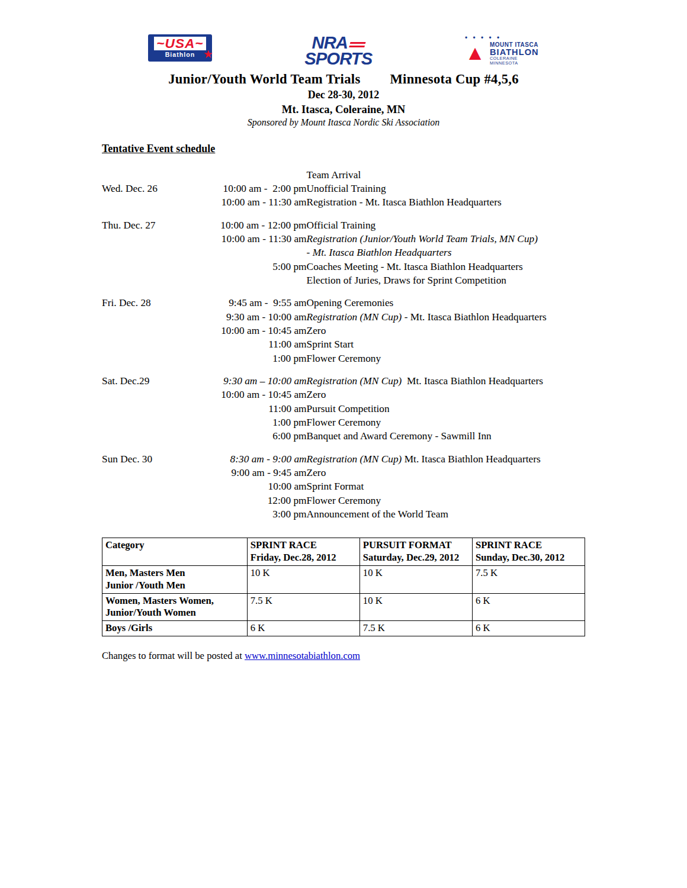~USA~ Biathlon ★
NRA SPORTS
• • • • • ▲ MOUNT ITASCA BIATHLON COLERAINE MINNESOTA
Junior/Youth World Team Trials Minnesota Cup #4,5,6
Dec 28-30, 2012
Mt. Itasca, Coleraine, MN
Sponsored by Mount Itasca Nordic Ski Association
Tentative Event schedule
| | | Team Arrival |
| Wed. Dec. 26 | 10:00 am - 2:00 pm | Unofficial Training |
| | 10:00 am - 11:30 am | Registration - Mt. Itasca Biathlon Headquarters |
| Thu. Dec. 27 | 10:00 am - 12:00 pm | Official Training |
| | 10:00 am - 11:30 am | Registration (Junior/Youth World Team Trials, MN Cup) |
| | | - Mt. Itasca Biathlon Headquarters |
| | 5:00 pm | Coaches Meeting - Mt. Itasca Biathlon Headquarters |
| | | Election of Juries, Draws for Sprint Competition |
| Fri. Dec. 28 | 9:45 am - 9:55 am | Opening Ceremonies |
| | 9:30 am - 10:00 am | Registration (MN Cup) - Mt. Itasca Biathlon Headquarters |
| | 10:00 am - 10:45 am | Zero |
| | 11:00 am | Sprint Start |
| | 1:00 pm | Flower Ceremony |
| Sat. Dec.29 | 9:30 am – 10:00 am | Registration (MN Cup) Mt. Itasca Biathlon Headquarters |
| | 10:00 am - 10:45 am | Zero |
| | 11:00 am | Pursuit Competition |
| | 1:00 pm | Flower Ceremony |
| | 6:00 pm | Banquet and Award Ceremony - Sawmill Inn |
| Sun Dec. 30 | 8:30 am - 9:00 am | Registration (MN Cup) Mt. Itasca Biathlon Headquarters |
| | 9:00 am - 9:45 am | Zero |
| | 10:00 am | Sprint Format |
| | 12:00 pm | Flower Ceremony |
| | 3:00 pm | Announcement of the World Team |
| Category | SPRINT RACE Friday, Dec.28, 2012 | PURSUIT FORMAT Saturday, Dec.29, 2012 | SPRINT RACE Sunday, Dec.30, 2012 |
| --- | --- | --- | --- |
| Men, Masters Men Junior /Youth Men | 10 K | 10 K | 7.5 K |
| Women, Masters Women, Junior/Youth Women | 7.5 K | 10 K | 6 K |
| Boys /Girls | 6 K | 7.5 K | 6 K |
Changes to format will be posted at www.minnesotabiathlon.com